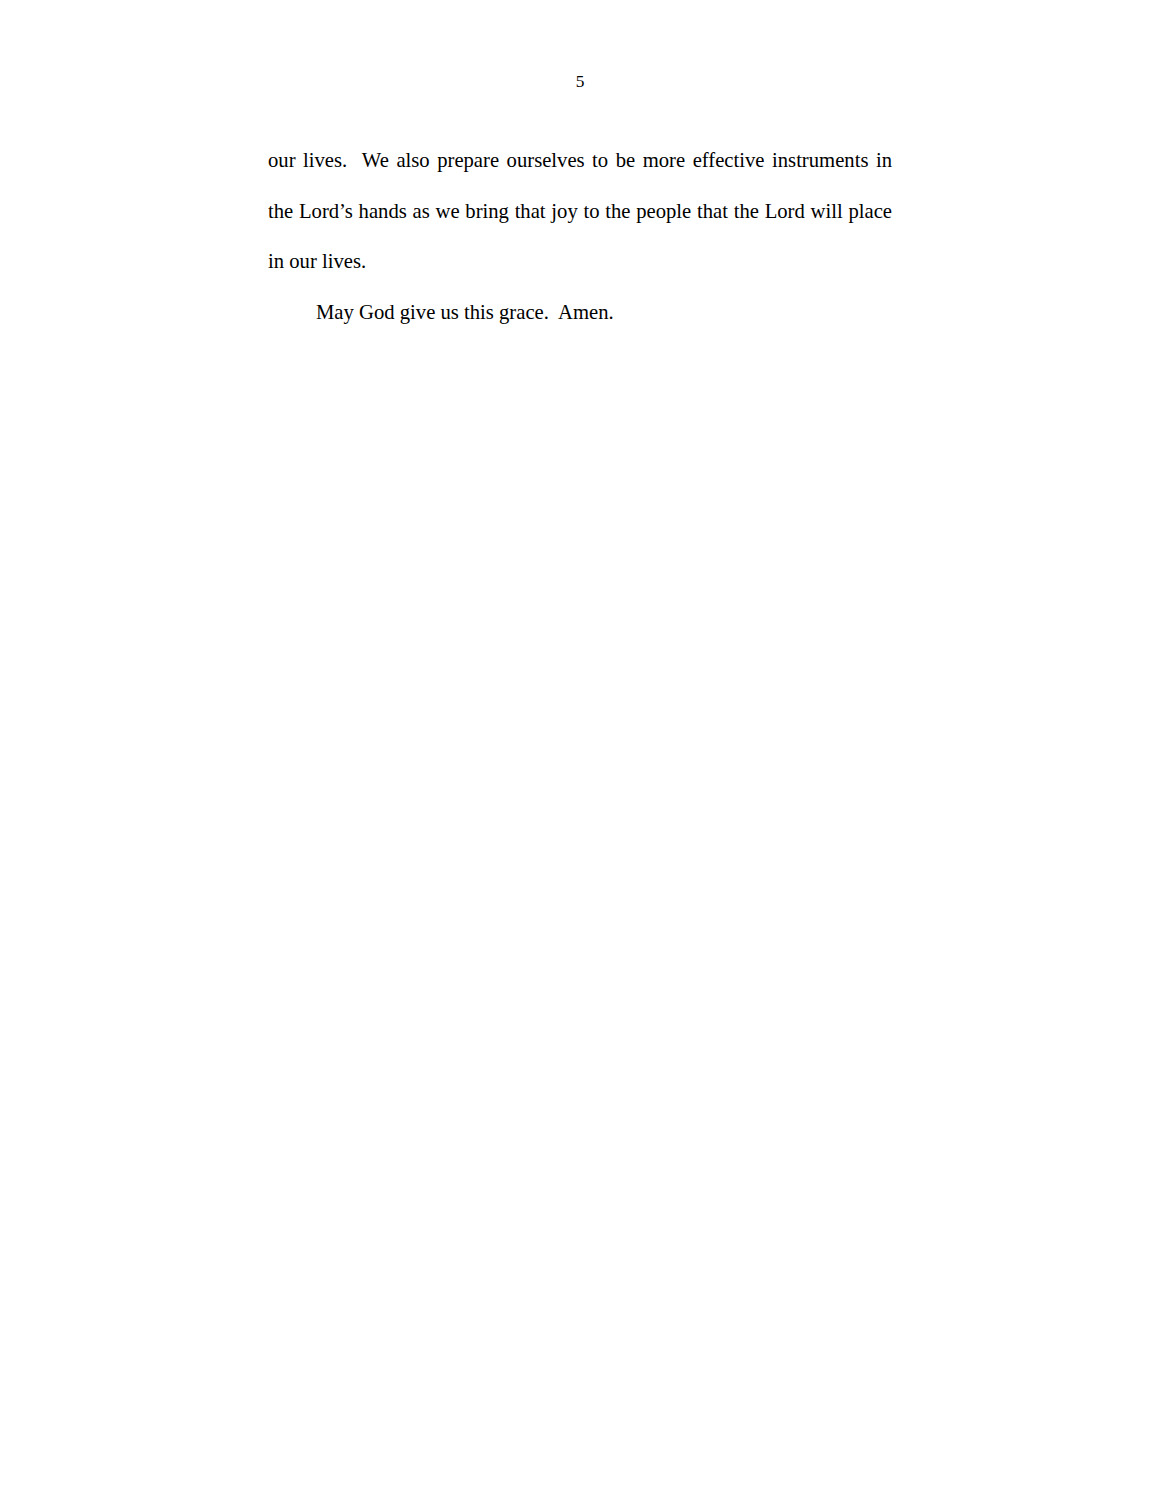5
our lives. We also prepare ourselves to be more effective instruments in the Lord’s hands as we bring that joy to the people that the Lord will place in our lives.
May God give us this grace. Amen.